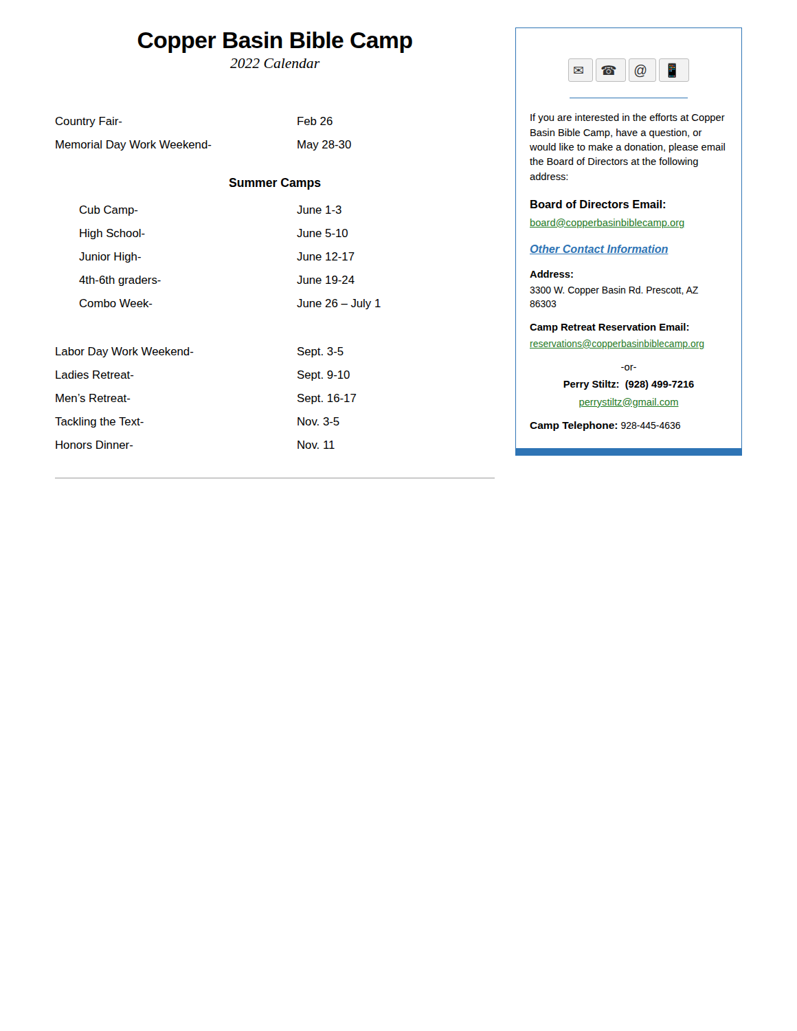Copper Basin Bible Camp
2022 Calendar
| Country Fair- | Feb 26 |
| Memorial Day Work Weekend- | May 28-30 |
| Summer Camps |
| Cub Camp- | June 1-3 |
| High School- | June 5-10 |
| Junior High- | June 12-17 |
| 4th-6th graders- | June 19-24 |
| Combo Week- | June 26 – July 1 |
| Labor Day Work Weekend- | Sept. 3-5 |
| Ladies Retreat- | Sept. 9-10 |
| Men’s Retreat- | Sept. 16-17 |
| Tackling the Text- | Nov. 3-5 |
| Honors Dinner- | Nov. 11 |
✉☎@📱
If you are interested in the efforts at Copper Basin Bible Camp, have a question, or would like to make a donation, please email the Board of Directors at the following address:
Board of Directors Email:
board@copperbasinbiblecamp.org
Other Contact Information
Address:
3300 W. Copper Basin Rd. Prescott, AZ 86303
Camp Retreat Reservation Email:
reservations@copperbasinbiblecamp.org
-or-
Perry Stiltz: (928) 499-7216
perrystiltz@gmail.com
Camp Telephone: 928-445-4636